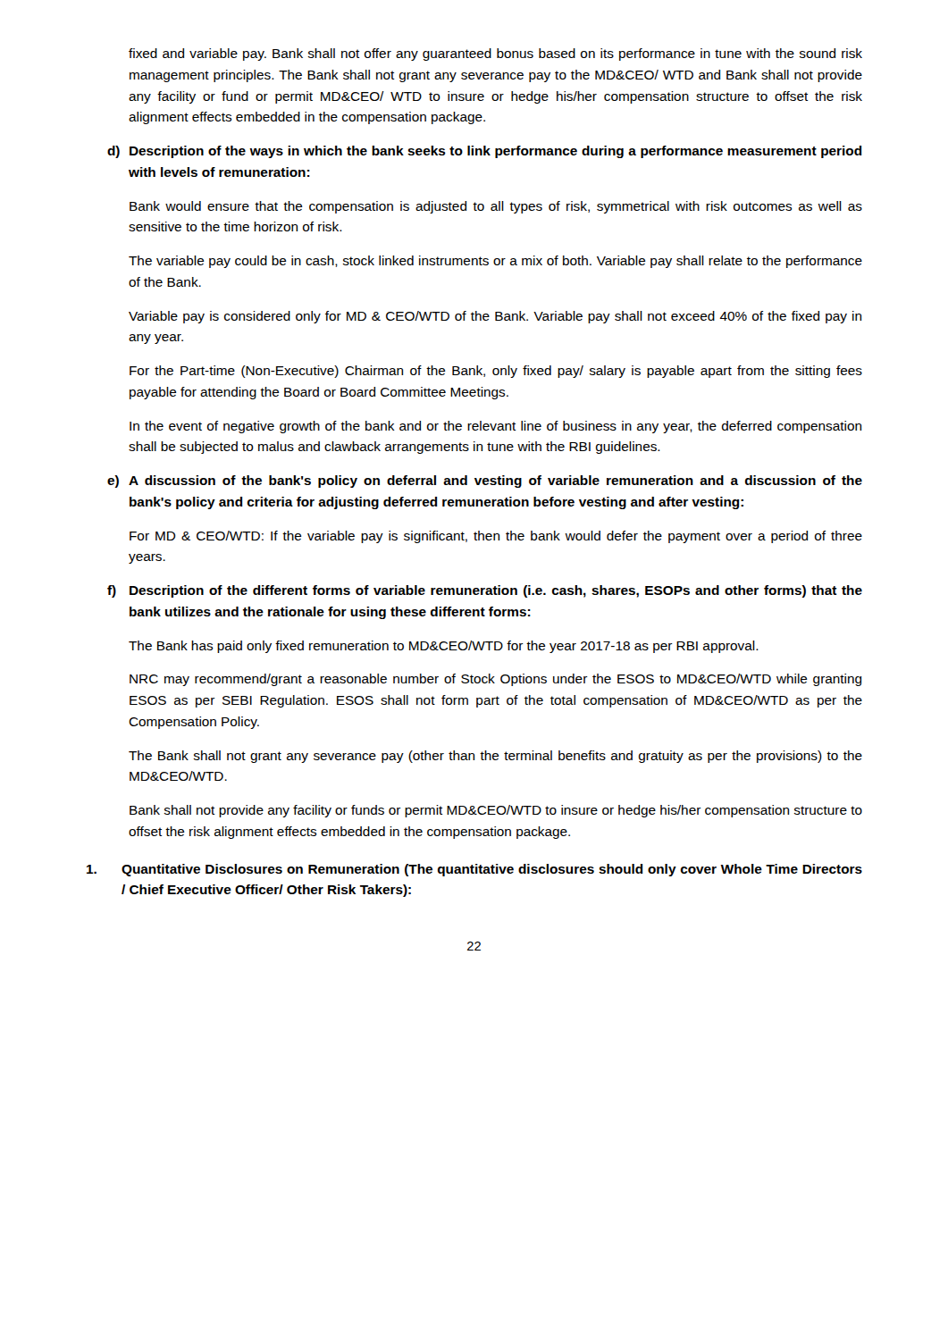fixed and variable pay. Bank shall not offer any guaranteed bonus based on its performance in tune with the sound risk management principles. The Bank shall not grant any severance pay to the MD&CEO/ WTD and Bank shall not provide any facility or fund or permit MD&CEO/ WTD to insure or hedge his/her compensation structure to offset the risk alignment effects embedded in the compensation package.
d)
Description of the ways in which the bank seeks to link performance during a performance measurement period with levels of remuneration:
Bank would ensure that the compensation is adjusted to all types of risk, symmetrical with risk outcomes as well as sensitive to the time horizon of risk.
The variable pay could be in cash, stock linked instruments or a mix of both. Variable pay shall relate to the performance of the Bank.
Variable pay is considered only for MD & CEO/WTD of the Bank. Variable pay shall not exceed 40% of the fixed pay in any year.
For the Part-time (Non-Executive) Chairman of the Bank, only fixed pay/ salary is payable apart from the sitting fees payable for attending the Board or Board Committee Meetings.
In the event of negative growth of the bank and or the relevant line of business in any year, the deferred compensation shall be subjected to malus and clawback arrangements in tune with the RBI guidelines.
e)
A discussion of the bank's policy on deferral and vesting of variable remuneration and a discussion of the bank's policy and criteria for adjusting deferred remuneration before vesting and after vesting:
For MD & CEO/WTD: If the variable pay is significant, then the bank would defer the payment over a period of three years.
f)
Description of the different forms of variable remuneration (i.e. cash, shares, ESOPs and other forms) that the bank utilizes and the rationale for using these different forms:
The Bank has paid only fixed remuneration to MD&CEO/WTD for the year 2017-18 as per RBI approval.
NRC may recommend/grant a reasonable number of Stock Options under the ESOS to MD&CEO/WTD while granting ESOS as per SEBI Regulation. ESOS shall not form part of the total compensation of MD&CEO/WTD as per the Compensation Policy.
The Bank shall not grant any severance pay (other than the terminal benefits and gratuity as per the provisions) to the MD&CEO/WTD.
Bank shall not provide any facility or funds or permit MD&CEO/WTD to insure or hedge his/her compensation structure to offset the risk alignment effects embedded in the compensation package.
1.
Quantitative Disclosures on Remuneration (The quantitative disclosures should only cover Whole Time Directors / Chief Executive Officer/ Other Risk Takers):
22